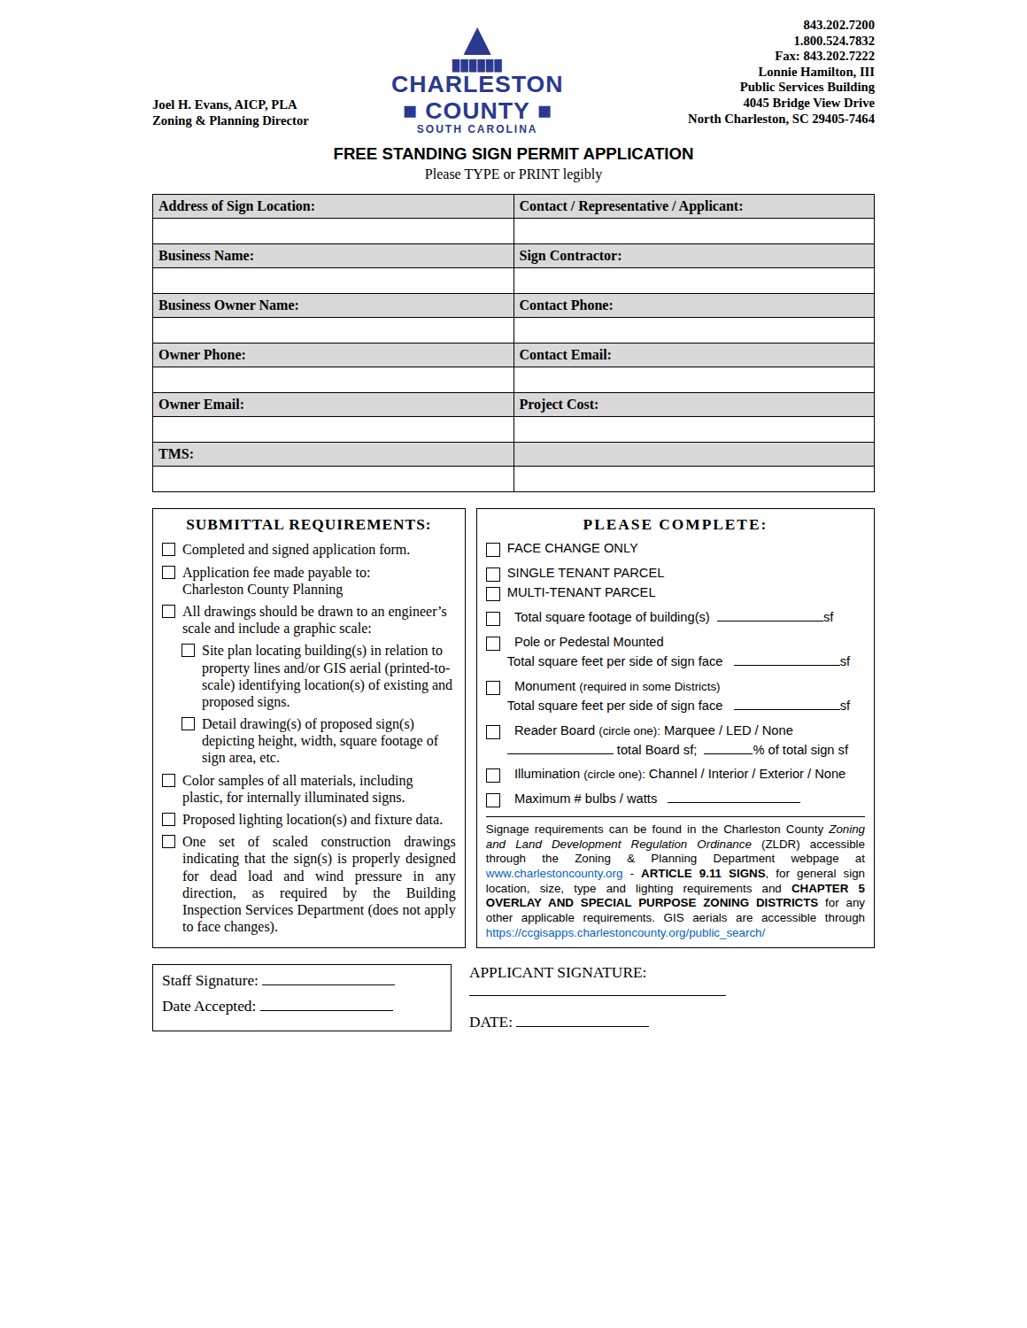Joel H. Evans, AICP, PLA
Zoning & Planning Director
▲
██████
CHARLESTON
■ COUNTY ■
SOUTH CAROLINA
843.202.7200
1.800.524.7832
Fax: 843.202.7222
Lonnie Hamilton, III
Public Services Building
4045 Bridge View Drive
North Charleston, SC 29405-7464
FREE STANDING SIGN PERMIT APPLICATION
Please TYPE or PRINT legibly
| Address of Sign Location: | Contact / Representative / Applicant: |
| Business Name: | Sign Contractor: |
| Business Owner Name: | Contact Phone: |
| Owner Phone: | Contact Email: |
| Owner Email: | Project Cost: |
| TMS: | |
SUBMITTAL REQUIREMENTS:
Completed and signed application form.
Application fee made payable to:
Charleston County Planning
All drawings should be drawn to an engineer’s scale and include a graphic scale:
Site plan locating building(s) in relation to property lines and/or GIS aerial (printed-to-scale) identifying location(s) of existing and proposed signs.
Detail drawing(s) of proposed sign(s) depicting height, width, square footage of sign area, etc.
Color samples of all materials, including plastic, for internally illuminated signs.
Proposed lighting location(s) and fixture data.
One set of scaled construction drawings indicating that the sign(s) is properly designed for dead load and wind pressure in any direction, as required by the Building Inspection Services Department (does not apply to face changes).
PLEASE COMPLETE:
FACE CHANGE ONLY
SINGLE TENANT PARCEL
MULTI-TENANT PARCEL
Total square footage of building(s) sf
Pole or Pedestal Mounted
Total square feet per side of sign face sf
Monument (required in some Districts)
Total square feet per side of sign face sf
Reader Board (circle one): Marquee / LED / None
total Board sf; % of total sign sf
Illumination (circle one): Channel / Interior / Exterior / None
Maximum # bulbs / watts
Signage requirements can be found in the Charleston County Zoning and Land Development Regulation Ordinance (ZLDR) accessible through the Zoning & Planning Department webpage at www.charlestoncounty.org - ARTICLE 9.11 SIGNS, for general sign location, size, type and lighting requirements and CHAPTER 5 OVERLAY AND SPECIAL PURPOSE ZONING DISTRICTS for any other applicable requirements. GIS aerials are accessible through https://ccgisapps.charlestoncounty.org/public_search/
Staff Signature:
Date Accepted:
APPLICANT SIGNATURE:
DATE: